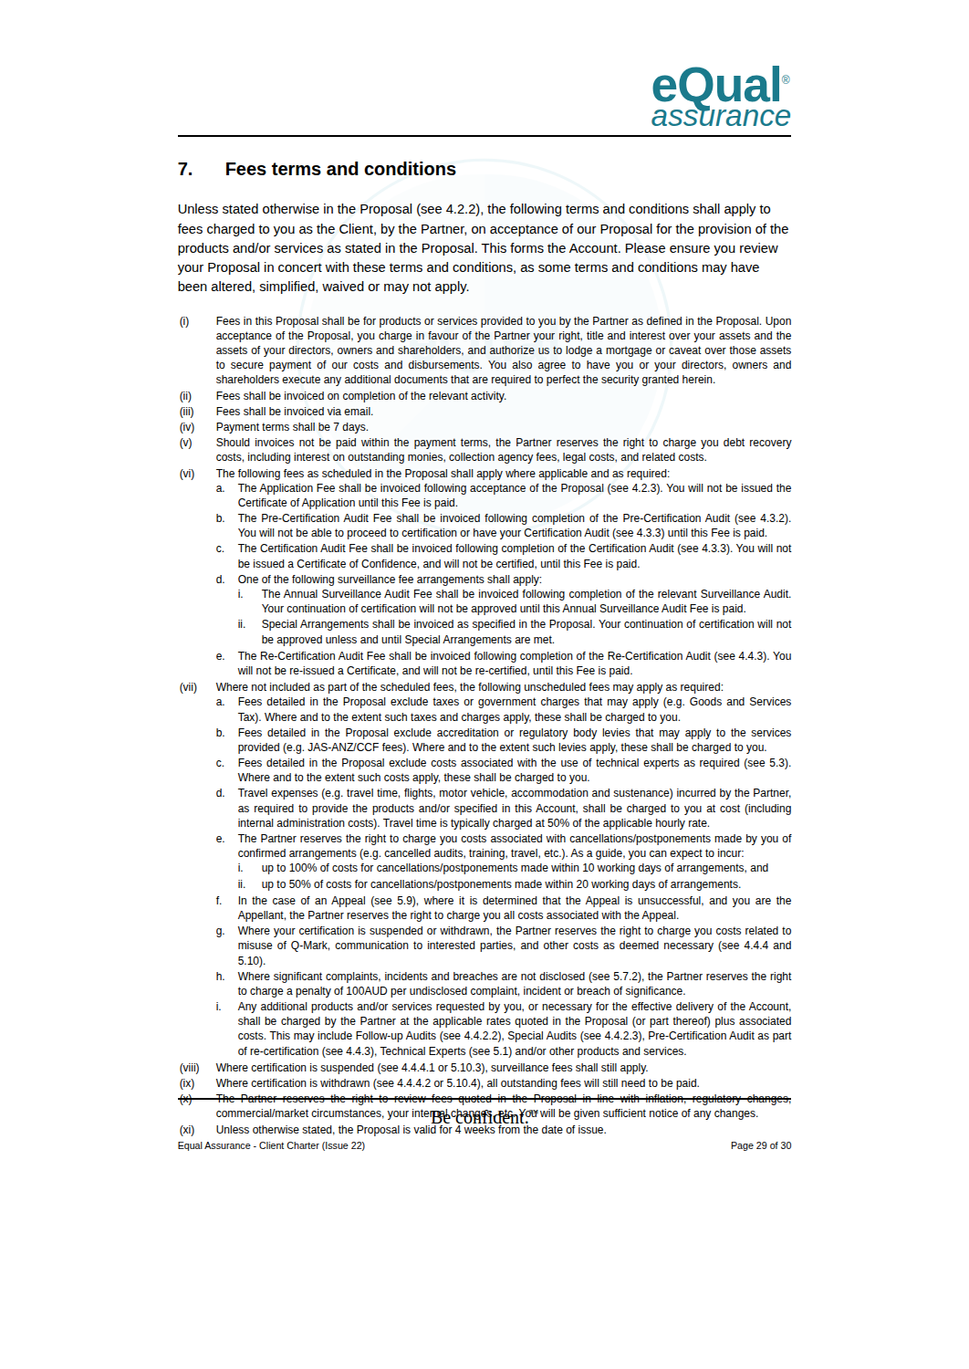eQual
eQual®
assurance
7. Fees terms and conditions
Unless stated otherwise in the Proposal (see 4.2.2), the following terms and conditions shall apply to fees charged to you as the Client, by the Partner, on acceptance of our Proposal for the provision of the products and/or services as stated in the Proposal. This forms the Account. Please ensure you review your Proposal in concert with these terms and conditions, as some terms and conditions may have been altered, simplified, waived or may not apply.
(i) Fees in this Proposal shall be for products or services provided to you by the Partner as defined in the Proposal. Upon acceptance of the Proposal, you charge in favour of the Partner your right, title and interest over your assets and the assets of your directors, owners and shareholders, and authorize us to lodge a mortgage or caveat over those assets to secure payment of our costs and disbursements. You also agree to have you or your directors, owners and shareholders execute any additional documents that are required to perfect the security granted herein.
(ii) Fees shall be invoiced on completion of the relevant activity.
(iii) Fees shall be invoiced via email.
(iv) Payment terms shall be 7 days.
(v) Should invoices not be paid within the payment terms, the Partner reserves the right to charge you debt recovery costs, including interest on outstanding monies, collection agency fees, legal costs, and related costs.
(vi) The following fees as scheduled in the Proposal shall apply where applicable and as required:
a. The Application Fee shall be invoiced following acceptance of the Proposal (see 4.2.3). You will not be issued the Certificate of Application until this Fee is paid.
b. The Pre-Certification Audit Fee shall be invoiced following completion of the Pre-Certification Audit (see 4.3.2). You will not be able to proceed to certification or have your Certification Audit (see 4.3.3) until this Fee is paid.
c. The Certification Audit Fee shall be invoiced following completion of the Certification Audit (see 4.3.3). You will not be issued a Certificate of Confidence, and will not be certified, until this Fee is paid.
d. One of the following surveillance fee arrangements shall apply:
i. The Annual Surveillance Audit Fee shall be invoiced following completion of the relevant Surveillance Audit. Your continuation of certification will not be approved until this Annual Surveillance Audit Fee is paid.
ii. Special Arrangements shall be invoiced as specified in the Proposal. Your continuation of certification will not be approved unless and until Special Arrangements are met.
e. The Re-Certification Audit Fee shall be invoiced following completion of the Re-Certification Audit (see 4.4.3). You will not be re-issued a Certificate, and will not be re-certified, until this Fee is paid.
(vii) Where not included as part of the scheduled fees, the following unscheduled fees may apply as required:
a. Fees detailed in the Proposal exclude taxes or government charges that may apply (e.g. Goods and Services Tax). Where and to the extent such taxes and charges apply, these shall be charged to you.
b. Fees detailed in the Proposal exclude accreditation or regulatory body levies that may apply to the services provided (e.g. JAS-ANZ/CCF fees). Where and to the extent such levies apply, these shall be charged to you.
c. Fees detailed in the Proposal exclude costs associated with the use of technical experts as required (see 5.3). Where and to the extent such costs apply, these shall be charged to you.
d. Travel expenses (e.g. travel time, flights, motor vehicle, accommodation and sustenance) incurred by the Partner, as required to provide the products and/or specified in this Account, shall be charged to you at cost (including internal administration costs). Travel time is typically charged at 50% of the applicable hourly rate.
e. The Partner reserves the right to charge you costs associated with cancellations/postponements made by you of confirmed arrangements (e.g. cancelled audits, training, travel, etc.). As a guide, you can expect to incur:
i. up to 100% of costs for cancellations/postponements made within 10 working days of arrangements, and
ii. up to 50% of costs for cancellations/postponements made within 20 working days of arrangements.
f. In the case of an Appeal (see 5.9), where it is determined that the Appeal is unsuccessful, and you are the Appellant, the Partner reserves the right to charge you all costs associated with the Appeal.
g. Where your certification is suspended or withdrawn, the Partner reserves the right to charge you costs related to misuse of Q-Mark, communication to interested parties, and other costs as deemed necessary (see 4.4.4 and 5.10).
h. Where significant complaints, incidents and breaches are not disclosed (see 5.7.2), the Partner reserves the right to charge a penalty of 100AUD per undisclosed complaint, incident or breach of significance.
i. Any additional products and/or services requested by you, or necessary for the effective delivery of the Account, shall be charged by the Partner at the applicable rates quoted in the Proposal (or part thereof) plus associated costs. This may include Follow-up Audits (see 4.4.2.2), Special Audits (see 4.4.2.3), Pre-Certification Audit as part of re-certification (see 4.4.3), Technical Experts (see 5.1) and/or other products and services.
(viii) Where certification is suspended (see 4.4.4.1 or 5.10.3), surveillance fees shall still apply.
(ix) Where certification is withdrawn (see 4.4.4.2 or 5.10.4), all outstanding fees will still need to be paid.
(x) The Partner reserves the right to review fees quoted in the Proposal in line with inflation, regulatory changes, commercial/market circumstances, your internal changes, etc. You will be given sufficient notice of any changes.
(xi) Unless otherwise stated, the Proposal is valid for 4 weeks from the date of issue.
Be confident.™
Equal Assurance - Client Charter (Issue 22) Page 29 of 30